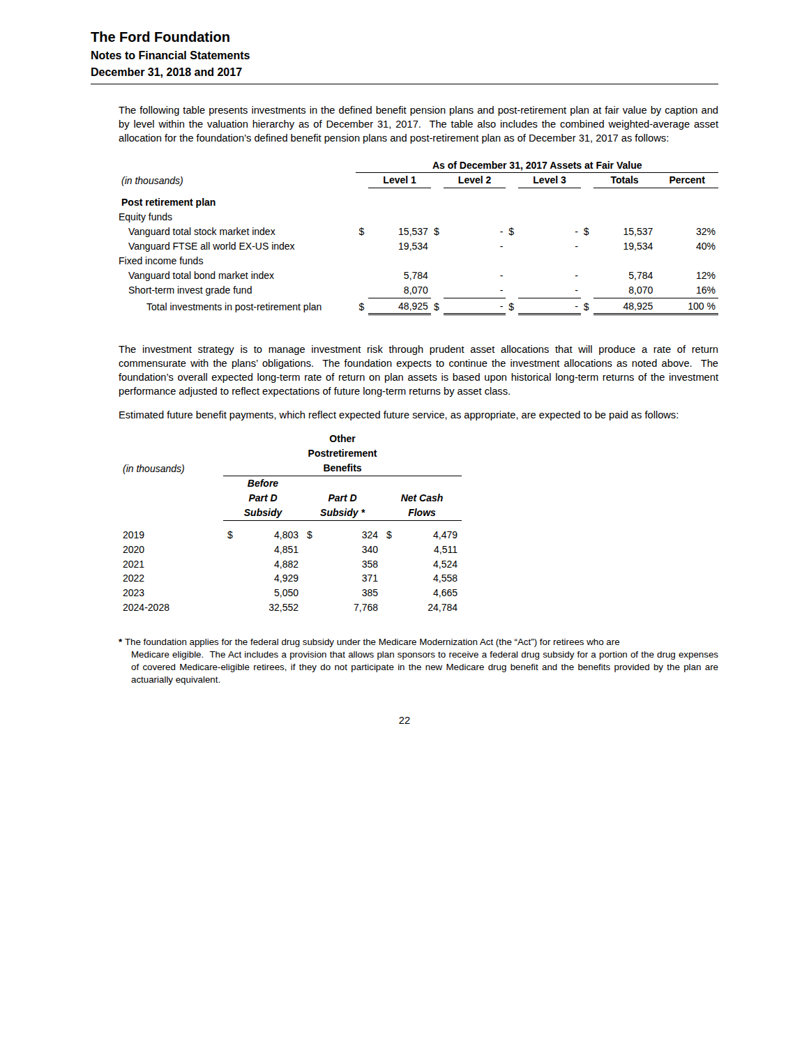The Ford Foundation
Notes to Financial Statements
December 31, 2018 and 2017
The following table presents investments in the defined benefit pension plans and post-retirement plan at fair value by caption and by level within the valuation hierarchy as of December 31, 2017. The table also includes the combined weighted-average asset allocation for the foundation’s defined benefit pension plans and post-retirement plan as of December 31, 2017 as follows:
| | As of December 31, 2017 Assets at Fair Value |
| (in thousands) | | Level 1 | | Level 2 | | Level 3 | | Totals | Percent |
| Post retirement plan | |
| Equity funds | |
| Vanguard total stock market index | $ | 15,537 | $ | - | $ | - | $ | 15,537 | 32% |
| Vanguard FTSE all world EX-US index | | 19,534 | | - | | - | | 19,534 | 40% |
| Fixed income funds | |
| Vanguard total bond market index | | 5,784 | | - | | - | | 5,784 | 12% |
| Short-term invest grade fund | | 8,070 | | - | | - | | 8,070 | 16% |
| Total investments in post-retirement plan | $ | 48,925 | $ | - | $ | - | $ | 48,925 | 100 % |
The investment strategy is to manage investment risk through prudent asset allocations that will produce a rate of return commensurate with the plans’ obligations. The foundation expects to continue the investment allocations as noted above. The foundation’s overall expected long-term rate of return on plan assets is based upon historical long-term returns of the investment performance adjusted to reflect expectations of future long-term returns by asset class.
Estimated future benefit payments, which reflect expected future service, as appropriate, are expected to be paid as follows:
| | Other |
| | Postretirement |
| (in thousands) | Benefits |
| | Before | | |
| | Part D | Part D | Net Cash |
| | Subsidy | Subsidy * | Flows |
| 2019 | $ | 4,803 | $ | 324 | $ | 4,479 |
| 2020 | | 4,851 | | 340 | | 4,511 |
| 2021 | | 4,882 | | 358 | | 4,524 |
| 2022 | | 4,929 | | 371 | | 4,558 |
| 2023 | | 5,050 | | 385 | | 4,665 |
| 2024-2028 | | 32,552 | | 7,768 | | 24,784 |
* The foundation applies for the federal drug subsidy under the Medicare Modernization Act (the “Act”) for retirees who are Medicare eligible. The Act includes a provision that allows plan sponsors to receive a federal drug subsidy for a portion of the drug expenses of covered Medicare-eligible retirees, if they do not participate in the new Medicare drug benefit and the benefits provided by the plan are actuarially equivalent.
22